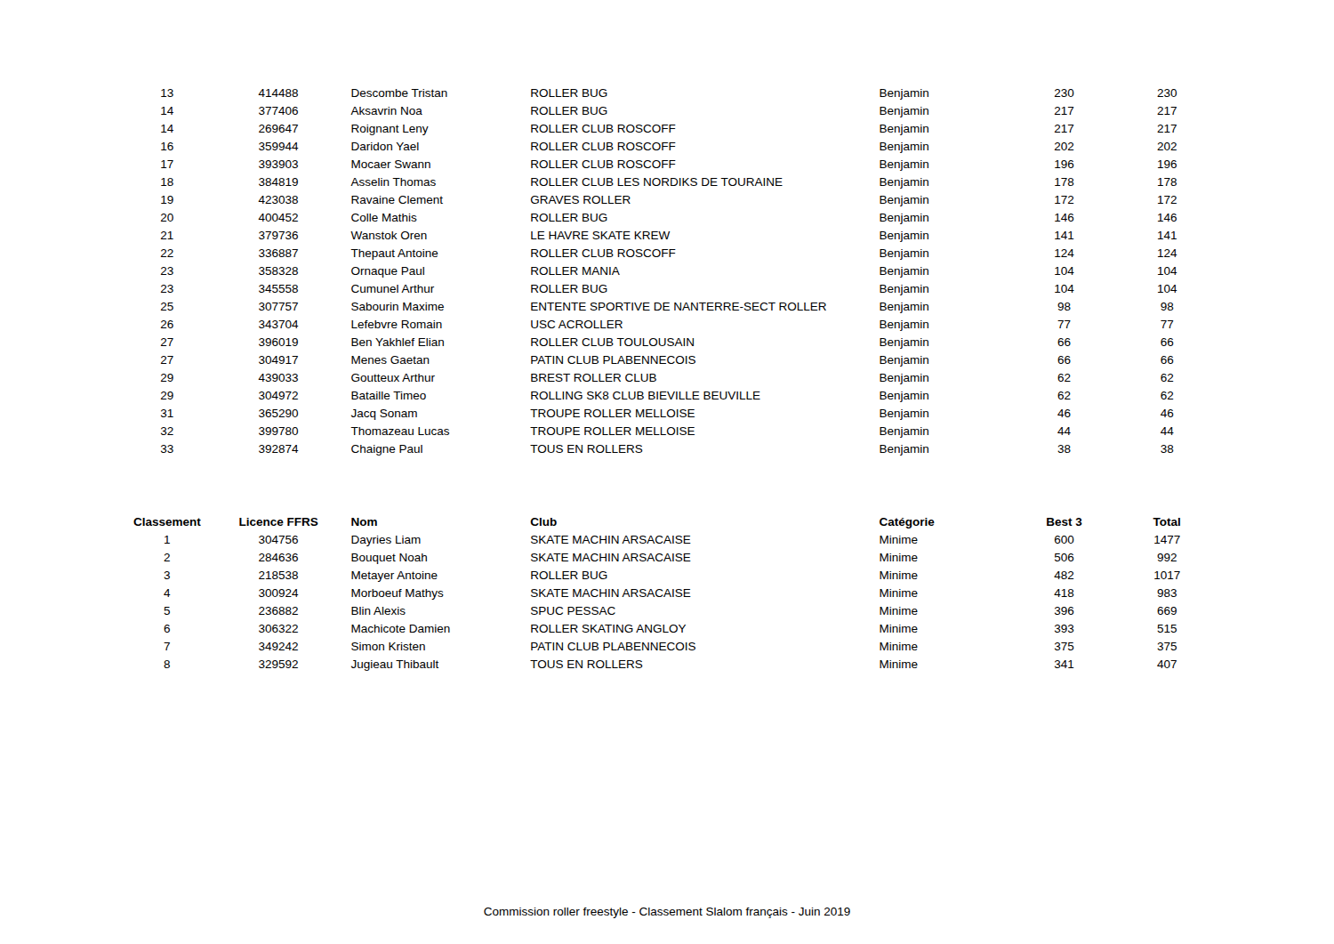| 13 | 414488 | Descombe Tristan | ROLLER BUG | Benjamin | 230 | 230 |
| 14 | 377406 | Aksavrin Noa | ROLLER BUG | Benjamin | 217 | 217 |
| 14 | 269647 | Roignant Leny | ROLLER CLUB ROSCOFF | Benjamin | 217 | 217 |
| 16 | 359944 | Daridon Yael | ROLLER CLUB ROSCOFF | Benjamin | 202 | 202 |
| 17 | 393903 | Mocaer Swann | ROLLER CLUB ROSCOFF | Benjamin | 196 | 196 |
| 18 | 384819 | Asselin Thomas | ROLLER CLUB LES NORDIKS DE TOURAINE | Benjamin | 178 | 178 |
| 19 | 423038 | Ravaine Clement | GRAVES ROLLER | Benjamin | 172 | 172 |
| 20 | 400452 | Colle Mathis | ROLLER BUG | Benjamin | 146 | 146 |
| 21 | 379736 | Wanstok Oren | LE HAVRE SKATE KREW | Benjamin | 141 | 141 |
| 22 | 336887 | Thepaut Antoine | ROLLER CLUB ROSCOFF | Benjamin | 124 | 124 |
| 23 | 358328 | Ornaque Paul | ROLLER MANIA | Benjamin | 104 | 104 |
| 23 | 345558 | Cumunel Arthur | ROLLER BUG | Benjamin | 104 | 104 |
| 25 | 307757 | Sabourin Maxime | ENTENTE SPORTIVE DE NANTERRE-SECT ROLLER | Benjamin | 98 | 98 |
| 26 | 343704 | Lefebvre Romain | USC ACROLLER | Benjamin | 77 | 77 |
| 27 | 396019 | Ben Yakhlef Elian | ROLLER CLUB TOULOUSAIN | Benjamin | 66 | 66 |
| 27 | 304917 | Menes Gaetan | PATIN CLUB PLABENNECOIS | Benjamin | 66 | 66 |
| 29 | 439033 | Goutteux Arthur | BREST ROLLER CLUB | Benjamin | 62 | 62 |
| 29 | 304972 | Bataille Timeo | ROLLING SK8 CLUB BIEVILLE BEUVILLE | Benjamin | 62 | 62 |
| 31 | 365290 | Jacq Sonam | TROUPE ROLLER MELLOISE | Benjamin | 46 | 46 |
| 32 | 399780 | Thomazeau Lucas | TROUPE ROLLER MELLOISE | Benjamin | 44 | 44 |
| 33 | 392874 | Chaigne Paul | TOUS EN ROLLERS | Benjamin | 38 | 38 |
| Classement | Licence FFRS | Nom | Club | Catégorie | Best 3 | Total |
| --- | --- | --- | --- | --- | --- | --- |
| 1 | 304756 | Dayries Liam | SKATE MACHIN ARSACAISE | Minime | 600 | 1477 |
| 2 | 284636 | Bouquet Noah | SKATE MACHIN ARSACAISE | Minime | 506 | 992 |
| 3 | 218538 | Metayer Antoine | ROLLER BUG | Minime | 482 | 1017 |
| 4 | 300924 | Morboeuf Mathys | SKATE MACHIN ARSACAISE | Minime | 418 | 983 |
| 5 | 236882 | Blin Alexis | SPUC PESSAC | Minime | 396 | 669 |
| 6 | 306322 | Machicote Damien | ROLLER SKATING ANGLOY | Minime | 393 | 515 |
| 7 | 349242 | Simon Kristen | PATIN CLUB PLABENNECOIS | Minime | 375 | 375 |
| 8 | 329592 | Jugieau Thibault | TOUS EN ROLLERS | Minime | 341 | 407 |
Commission roller freestyle - Classement Slalom français - Juin 2019